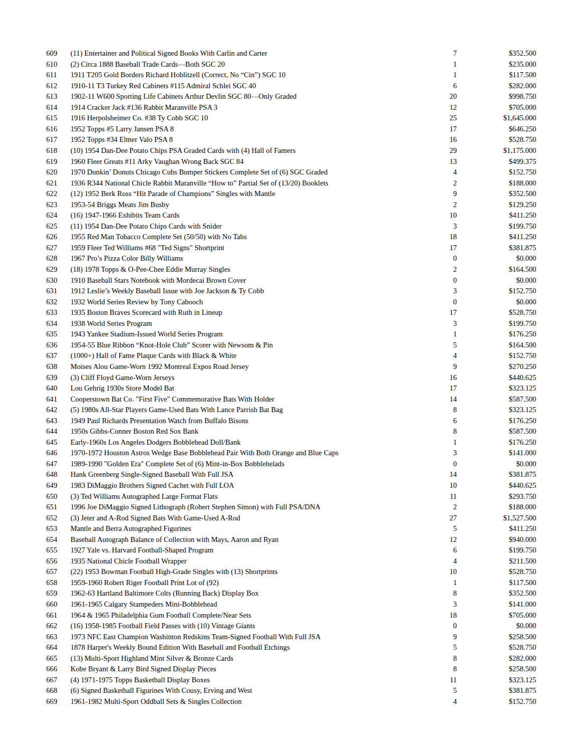| 609 | (11) Entertainer and Political Signed Books With Carlin and Carter | 7 | $352.500 |
| 610 | (2) Circa 1888 Baseball Trade Cards—Both SGC 20 | 1 | $235.000 |
| 611 | 1911 T205 Gold Borders Richard Hoblitzell (Correct, No “Cin”) SGC 10 | 1 | $117.500 |
| 612 | 1910-11 T3 Turkey Red Cabinets #115 Admiral Schlei SGC 40 | 6 | $282.000 |
| 613 | 1902-11 W600 Sporting Life Cabinets Arthur Devlin SGC 80—Only Graded | 20 | $998.750 |
| 614 | 1914 Cracker Jack #136 Rabbit Maranville PSA 3 | 12 | $705.000 |
| 615 | 1916 Herpolsheimer Co. #38 Ty Cobb SGC 10 | 25 | $1,645.000 |
| 616 | 1952 Topps #5 Larry Jansen PSA 8 | 17 | $646.250 |
| 617 | 1952 Topps #34 Elmer Valo PSA 8 | 16 | $528.750 |
| 618 | (10) 1954 Dan-Dee Potato Chips PSA Graded Cards with (4) Hall of Famers | 29 | $1,175.000 |
| 619 | 1960 Fleer Greats #11 Arky Vaughan Wrong Back SGC 84 | 13 | $499.375 |
| 620 | 1970 Dunkin’ Donuts Chicago Cubs Bumper Stickers Complete Set of (6) SGC Graded | 4 | $152.750 |
| 621 | 1936 R344 National Chicle Rabbit Maranville “How to” Partial Set of (13/20) Booklets | 2 | $188.000 |
| 622 | (12) 1952 Berk Ross “Hit Parade of Champions” Singles with Mantle | 9 | $352.500 |
| 623 | 1953-54 Briggs Meats Jim Busby | 2 | $129.250 |
| 624 | (16) 1947-1966 Exhibits Team Cards | 10 | $411.250 |
| 625 | (11) 1954 Dan-Dee Potato Chips Cards with Snider | 3 | $199.750 |
| 626 | 1955 Red Man Tobacco Complete Set (50/50) with No Tabs | 18 | $411.250 |
| 627 | 1959 Fleer Ted Williams #68 "Ted Signs" Shortprint | 17 | $381.875 |
| 628 | 1967 Pro’s Pizza Color Billy Williams | 0 | $0.000 |
| 629 | (18) 1978 Topps & O-Pee-Chee Eddie Murray Singles | 2 | $164.500 |
| 630 | 1910 Baseball Stars Notebook with Mordecai Brown Cover | 0 | $0.000 |
| 631 | 1912 Leslie’s Weekly Baseball Issue with Joe Jackson & Ty Cobb | 3 | $152.750 |
| 632 | 1932 World Series Review by Tony Cabooch | 0 | $0.000 |
| 633 | 1935 Boston Braves Scorecard with Ruth in Lineup | 17 | $528.750 |
| 634 | 1938 World Series Program | 3 | $199.750 |
| 635 | 1943 Yankee Stadium-Issued World Series Program | 1 | $176.250 |
| 636 | 1954-55 Blue Ribbon “Knot-Hole Club” Scorer with Newsom & Pin | 5 | $164.500 |
| 637 | (1000+) Hall of Fame Plaque Cards with Black & White | 4 | $152.750 |
| 638 | Moises Alou Game-Worn 1992 Montreal Expos Road Jersey | 9 | $270.250 |
| 639 | (3) Cliff Floyd Game-Worn Jerseys | 16 | $440.625 |
| 640 | Lou Gehrig 1930s Store Model Bat | 17 | $323.125 |
| 641 | Cooperstown Bat Co. "First Five" Commemorative Bats With Holder | 14 | $587.500 |
| 642 | (5) 1980s All-Star Players Game-Used Bats With Lance Parrish Bat Bag | 8 | $323.125 |
| 643 | 1949 Paul Richards Presentation Watch from Buffalo Bisons | 6 | $176.250 |
| 644 | 1950s Gibbs-Conner Boston Red Sox Bank | 8 | $587.500 |
| 645 | Early-1960s Los Angeles Dodgers Bobblehead Doll/Bank | 1 | $176.250 |
| 646 | 1970-1972 Houston Astros Wedge Base Bobblehead Pair With Both Orange and Blue Caps | 3 | $141.000 |
| 647 | 1989-1990 "Golden Era" Complete Set of (6) Mint-in-Box Bobblehelads | 0 | $0.000 |
| 648 | Hank Greenberg Single-Signed Baseball With Full JSA | 14 | $381.875 |
| 649 | 1983 DiMaggio Brothers Signed Cachet with Full LOA | 10 | $440.625 |
| 650 | (3) Ted Williams Autographed Large Format Flats | 11 | $293.750 |
| 651 | 1996 Joe DiMaggio Signed Lithograph (Robert Stephen Simon) with Full PSA/DNA | 2 | $188.000 |
| 652 | (3) Jeter and A-Rod Signed Bats With Game-Used A-Rod | 27 | $1,527.500 |
| 653 | Mantle and Berra Autographed Figurines | 5 | $411.250 |
| 654 | Baseball Autograph Balance of Collection with Mays, Aaron and Ryan | 12 | $940.000 |
| 655 | 1927 Yale vs. Harvard Football-Shaped Program | 6 | $199.750 |
| 656 | 1935 National Chicle Football Wrapper | 4 | $211.500 |
| 657 | (22) 1953 Bowman Football High-Grade Singles with (13) Shortprints | 10 | $528.750 |
| 658 | 1959-1960 Robert Riger Football Print Lot of (92) | 1 | $117.500 |
| 659 | 1962-63 Hartland Baltimore Colts (Running Back) Display Box | 8 | $352.500 |
| 660 | 1961-1965 Calgary Stampeders Mini-Bobblehead | 3 | $141.000 |
| 661 | 1964 & 1965 Philadelphia Gum Football Complete/Near Sets | 18 | $705.000 |
| 662 | (16) 1958-1985 Football Field Passes with (10) Vintage Giants | 0 | $0.000 |
| 663 | 1973 NFC East Champion Washinton Redskins Team-Signed Football With Full JSA | 9 | $258.500 |
| 664 | 1878 Harper's Weekly Bound Edition With Baseball and Football Etchings | 5 | $528.750 |
| 665 | (13) Multi-Sport Highland Mint Silver & Bronze Cards | 8 | $282.000 |
| 666 | Kobe Bryant & Larry Bird Signed Display Pieces | 8 | $258.500 |
| 667 | (4) 1971-1975 Topps Basketball Display Boxes | 11 | $323.125 |
| 668 | (6) Signed Basketball Figurines With Cousy, Erving and West | 5 | $381.875 |
| 669 | 1961-1982 Multi-Sport Oddball Sets & Singles Collection | 4 | $152.750 |